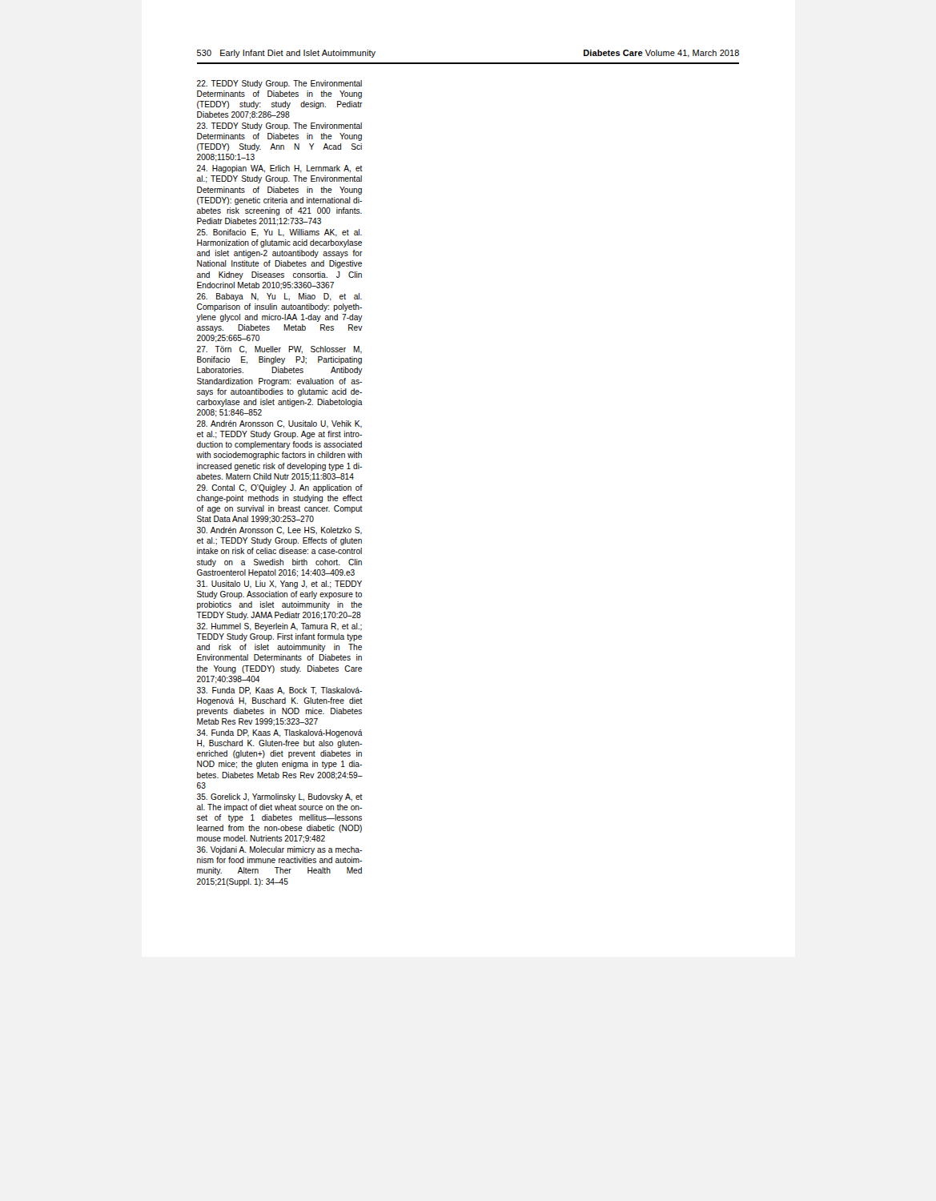530 Early Infant Diet and Islet Autoimmunity
Diabetes Care Volume 41, March 2018
22. TEDDY Study Group. The Environmental Determinants of Diabetes in the Young (TEDDY) study: study design. Pediatr Diabetes 2007;8:286–298
23. TEDDY Study Group. The Environmental Determinants of Diabetes in the Young (TEDDY) Study. Ann N Y Acad Sci 2008;1150:1–13
24. Hagopian WA, Erlich H, Lernmark A, et al.; TEDDY Study Group. The Environmental Determinants of Diabetes in the Young (TEDDY): genetic criteria and international diabetes risk screening of 421 000 infants. Pediatr Diabetes 2011;12:733–743
25. Bonifacio E, Yu L, Williams AK, et al. Harmonization of glutamic acid decarboxylase and islet antigen-2 autoantibody assays for National Institute of Diabetes and Digestive and Kidney Diseases consortia. J Clin Endocrinol Metab 2010;95:3360–3367
26. Babaya N, Yu L, Miao D, et al. Comparison of insulin autoantibody: polyethylene glycol and micro-IAA 1-day and 7-day assays. Diabetes Metab Res Rev 2009;25:665–670
27. Törn C, Mueller PW, Schlosser M, Bonifacio E, Bingley PJ; Participating Laboratories. Diabetes Antibody Standardization Program: evaluation of assays for autoantibodies to glutamic acid decarboxylase and islet antigen-2. Diabetologia 2008; 51:846–852
28. Andrén Aronsson C, Uusitalo U, Vehik K, et al.; TEDDY Study Group. Age at first introduction to complementary foods is associated with sociodemographic factors in children with increased genetic risk of developing type 1 diabetes. Matern Child Nutr 2015;11:803–814
29. Contal C, O’Quigley J. An application of change-point methods in studying the effect of age on survival in breast cancer. Comput Stat Data Anal 1999;30:253–270
30. Andrén Aronsson C, Lee HS, Koletzko S, et al.; TEDDY Study Group. Effects of gluten intake on risk of celiac disease: a case-control study on a Swedish birth cohort. Clin Gastroenterol Hepatol 2016; 14:403–409.e3
31. Uusitalo U, Liu X, Yang J, et al.; TEDDY Study Group. Association of early exposure to probiotics and islet autoimmunity in the TEDDY Study. JAMA Pediatr 2016;170:20–28
32. Hummel S, Beyerlein A, Tamura R, et al.; TEDDY Study Group. First infant formula type and risk of islet autoimmunity in The Environmental Determinants of Diabetes in the Young (TEDDY) study. Diabetes Care 2017;40:398–404
33. Funda DP, Kaas A, Bock T, Tlaskalová-Hogenová H, Buschard K. Gluten-free diet prevents diabetes in NOD mice. Diabetes Metab Res Rev 1999;15:323–327
34. Funda DP, Kaas A, Tlaskalová-Hogenová H, Buschard K. Gluten-free but also gluten-enriched (gluten+) diet prevent diabetes in NOD mice; the gluten enigma in type 1 diabetes. Diabetes Metab Res Rev 2008;24:59–63
35. Gorelick J, Yarmolinsky L, Budovsky A, et al. The impact of diet wheat source on the onset of type 1 diabetes mellitus—lessons learned from the non-obese diabetic (NOD) mouse model. Nutrients 2017;9:482
36. Vojdani A. Molecular mimicry as a mechanism for food immune reactivities and autoimmunity. Altern Ther Health Med 2015;21(Suppl. 1): 34–45